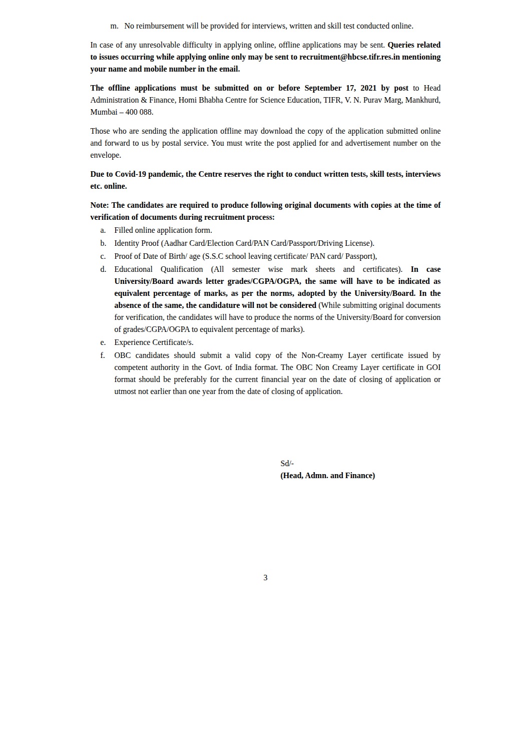m. No reimbursement will be provided for interviews, written and skill test conducted online.
In case of any unresolvable difficulty in applying online, offline applications may be sent. Queries related to issues occurring while applying online only may be sent to recruitment@hbcse.tifr.res.in mentioning your name and mobile number in the email.
The offline applications must be submitted on or before September 17, 2021 by post to Head Administration & Finance, Homi Bhabha Centre for Science Education, TIFR, V. N. Purav Marg, Mankhurd, Mumbai – 400 088.
Those who are sending the application offline may download the copy of the application submitted online and forward to us by postal service. You must write the post applied for and advertisement number on the envelope.
Due to Covid-19 pandemic, the Centre reserves the right to conduct written tests, skill tests, interviews etc. online.
Note: The candidates are required to produce following original documents with copies at the time of verification of documents during recruitment process:
Filled online application form.
Identity Proof (Aadhar Card/Election Card/PAN Card/Passport/Driving License).
Proof of Date of Birth/ age (S.S.C school leaving certificate/ PAN card/ Passport),
Educational Qualification (All semester wise mark sheets and certificates). In case University/Board awards letter grades/CGPA/OGPA, the same will have to be indicated as equivalent percentage of marks, as per the norms, adopted by the University/Board. In the absence of the same, the candidature will not be considered (While submitting original documents for verification, the candidates will have to produce the norms of the University/Board for conversion of grades/CGPA/OGPA to equivalent percentage of marks).
Experience Certificate/s.
OBC candidates should submit a valid copy of the Non-Creamy Layer certificate issued by competent authority in the Govt. of India format. The OBC Non Creamy Layer certificate in GOI format should be preferably for the current financial year on the date of closing of application or utmost not earlier than one year from the date of closing of application.
Sd/-
(Head, Admn. and Finance)
3